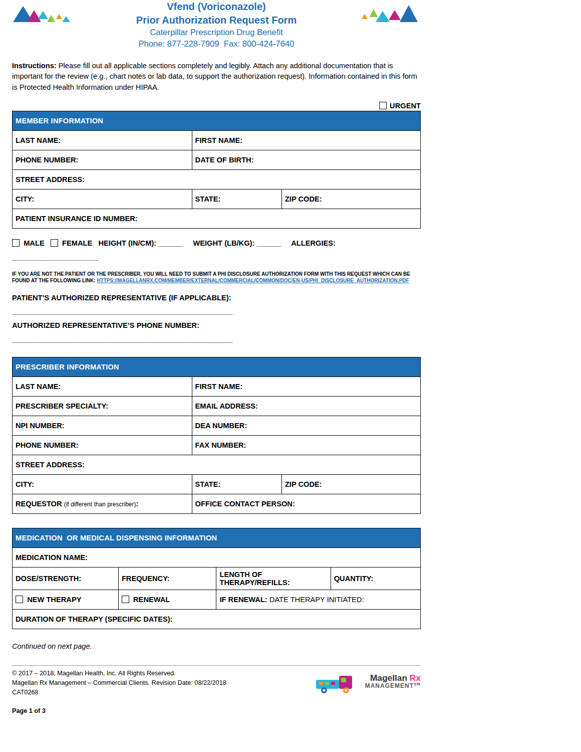Vfend (Voriconazole)
Prior Authorization Request Form
Caterpillar Prescription Drug Benefit
Phone: 877-228-7909 Fax: 800-424-7640
Instructions: Please fill out all applicable sections completely and legibly. Attach any additional documentation that is important for the review (e.g., chart notes or lab data, to support the authorization request). Information contained in this form is Protected Health Information under HIPAA.
URGENT
| MEMBER INFORMATION |
| LAST NAME: | FIRST NAME: |
| PHONE NUMBER: | DATE OF BIRTH: |
| STREET ADDRESS: |
| CITY: | STATE: | ZIP CODE: |
| PATIENT INSURANCE ID NUMBER: |
MALE FEMALE HEIGHT (IN/CM): ______ WEIGHT (LB/KG): ______ ALLERGIES: _____________________
IF YOU ARE NOT THE PATIENT OR THE PRESCRIBER, YOU WILL NEED TO SUBMIT A PHI DISCLOSURE AUTHORIZATION FORM WITH THIS REQUEST WHICH CAN BE FOUND AT THE FOLLOWING LINK: HTTPS://MAGELLANRX.COM/MEMBER/EXTERNAL/COMMERCIAL/COMMON/DOC/EN-US/PHI_DISCLOSURE_AUTHORIZATION.PDF
PATIENT’S AUTHORIZED REPRESENTATIVE (IF APPLICABLE): ______________________________________________________
AUTHORIZED REPRESENTATIVE’S PHONE NUMBER: ______________________________________________________
| PRESCRIBER INFORMATION |
| LAST NAME: | FIRST NAME: |
| PRESCRIBER SPECIALTY: | EMAIL ADDRESS: |
| NPI NUMBER: | DEA NUMBER: |
| PHONE NUMBER: | FAX NUMBER: |
| STREET ADDRESS: |
| CITY: | STATE: | ZIP CODE: |
| REQUESTOR (if different than prescriber) : | OFFICE CONTACT PERSON: |
| MEDICATION OR MEDICAL DISPENSING INFORMATION |
| MEDICATION NAME: |
| DOSE/STRENGTH: | FREQUENCY: | LENGTH OF THERAPY/REFILLS: | QUANTITY: |
| NEW THERAPY | RENEWAL | IF RENEWAL: DATE THERAPY INITIATED: |
| DURATION OF THERAPY (SPECIFIC DATES): |
Continued on next page.
© 2017 – 2018, Magellan Health, Inc. All Rights Reserved.
Magellan Rx Management – Commercial Clients. Revision Date: 08/22/2018
CAT0268
Page 1 of 3
Magellan Rx MANAGEMENTSM